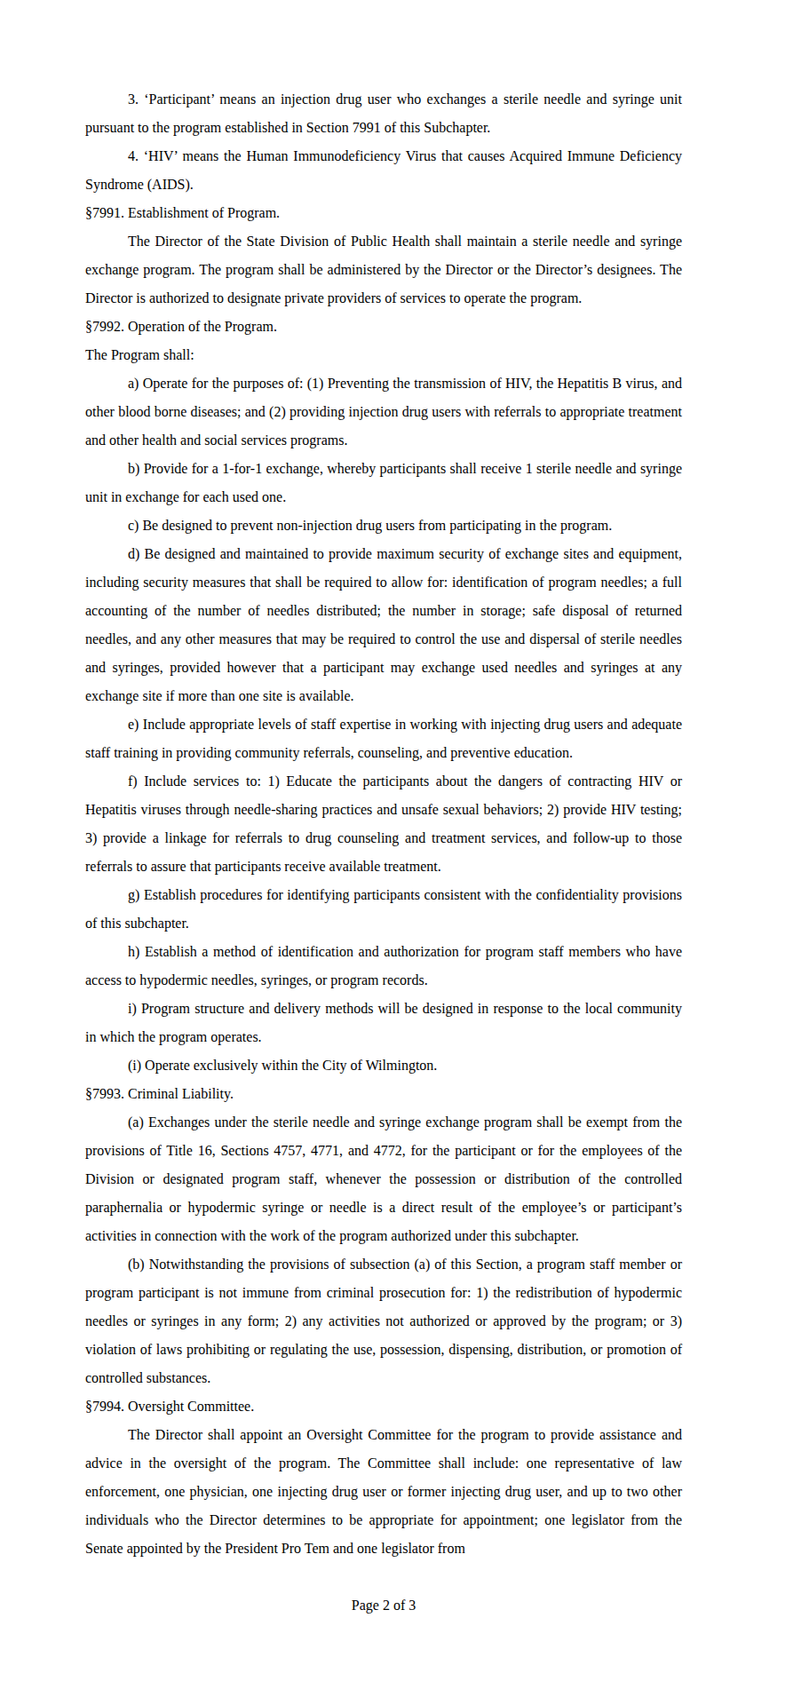3. ‘Participant’ means an injection drug user who exchanges a sterile needle and syringe unit pursuant to the program established in Section 7991 of this Subchapter.
4. ‘HIV’ means the Human Immunodeficiency Virus that causes Acquired Immune Deficiency Syndrome (AIDS).
§7991. Establishment of Program.
The Director of the State Division of Public Health shall maintain a sterile needle and syringe exchange program. The program shall be administered by the Director or the Director’s designees. The Director is authorized to designate private providers of services to operate the program.
§7992. Operation of the Program.
The Program shall:
a) Operate for the purposes of: (1) Preventing the transmission of HIV, the Hepatitis B virus, and other blood borne diseases; and (2) providing injection drug users with referrals to appropriate treatment and other health and social services programs.
b) Provide for a 1-for-1 exchange, whereby participants shall receive 1 sterile needle and syringe unit in exchange for each used one.
c) Be designed to prevent non-injection drug users from participating in the program.
d) Be designed and maintained to provide maximum security of exchange sites and equipment, including security measures that shall be required to allow for: identification of program needles; a full accounting of the number of needles distributed; the number in storage; safe disposal of returned needles, and any other measures that may be required to control the use and dispersal of sterile needles and syringes, provided however that a participant may exchange used needles and syringes at any exchange site if more than one site is available.
e) Include appropriate levels of staff expertise in working with injecting drug users and adequate staff training in providing community referrals, counseling, and preventive education.
f) Include services to: 1) Educate the participants about the dangers of contracting HIV or Hepatitis viruses through needle-sharing practices and unsafe sexual behaviors; 2) provide HIV testing; 3) provide a linkage for referrals to drug counseling and treatment services, and follow-up to those referrals to assure that participants receive available treatment.
g) Establish procedures for identifying participants consistent with the confidentiality provisions of this subchapter.
h) Establish a method of identification and authorization for program staff members who have access to hypodermic needles, syringes, or program records.
i) Program structure and delivery methods will be designed in response to the local community in which the program operates.
(i) Operate exclusively within the City of Wilmington.
§7993. Criminal Liability.
(a) Exchanges under the sterile needle and syringe exchange program shall be exempt from the provisions of Title 16, Sections 4757, 4771, and 4772, for the participant or for the employees of the Division or designated program staff, whenever the possession or distribution of the controlled paraphernalia or hypodermic syringe or needle is a direct result of the employee’s or participant’s activities in connection with the work of the program authorized under this subchapter.
(b) Notwithstanding the provisions of subsection (a) of this Section, a program staff member or program participant is not immune from criminal prosecution for: 1) the redistribution of hypodermic needles or syringes in any form; 2) any activities not authorized or approved by the program; or 3) violation of laws prohibiting or regulating the use, possession, dispensing, distribution, or promotion of controlled substances.
§7994. Oversight Committee.
The Director shall appoint an Oversight Committee for the program to provide assistance and advice in the oversight of the program. The Committee shall include: one representative of law enforcement, one physician, one injecting drug user or former injecting drug user, and up to two other individuals who the Director determines to be appropriate for appointment; one legislator from the Senate appointed by the President Pro Tem and one legislator from
Page 2 of 3